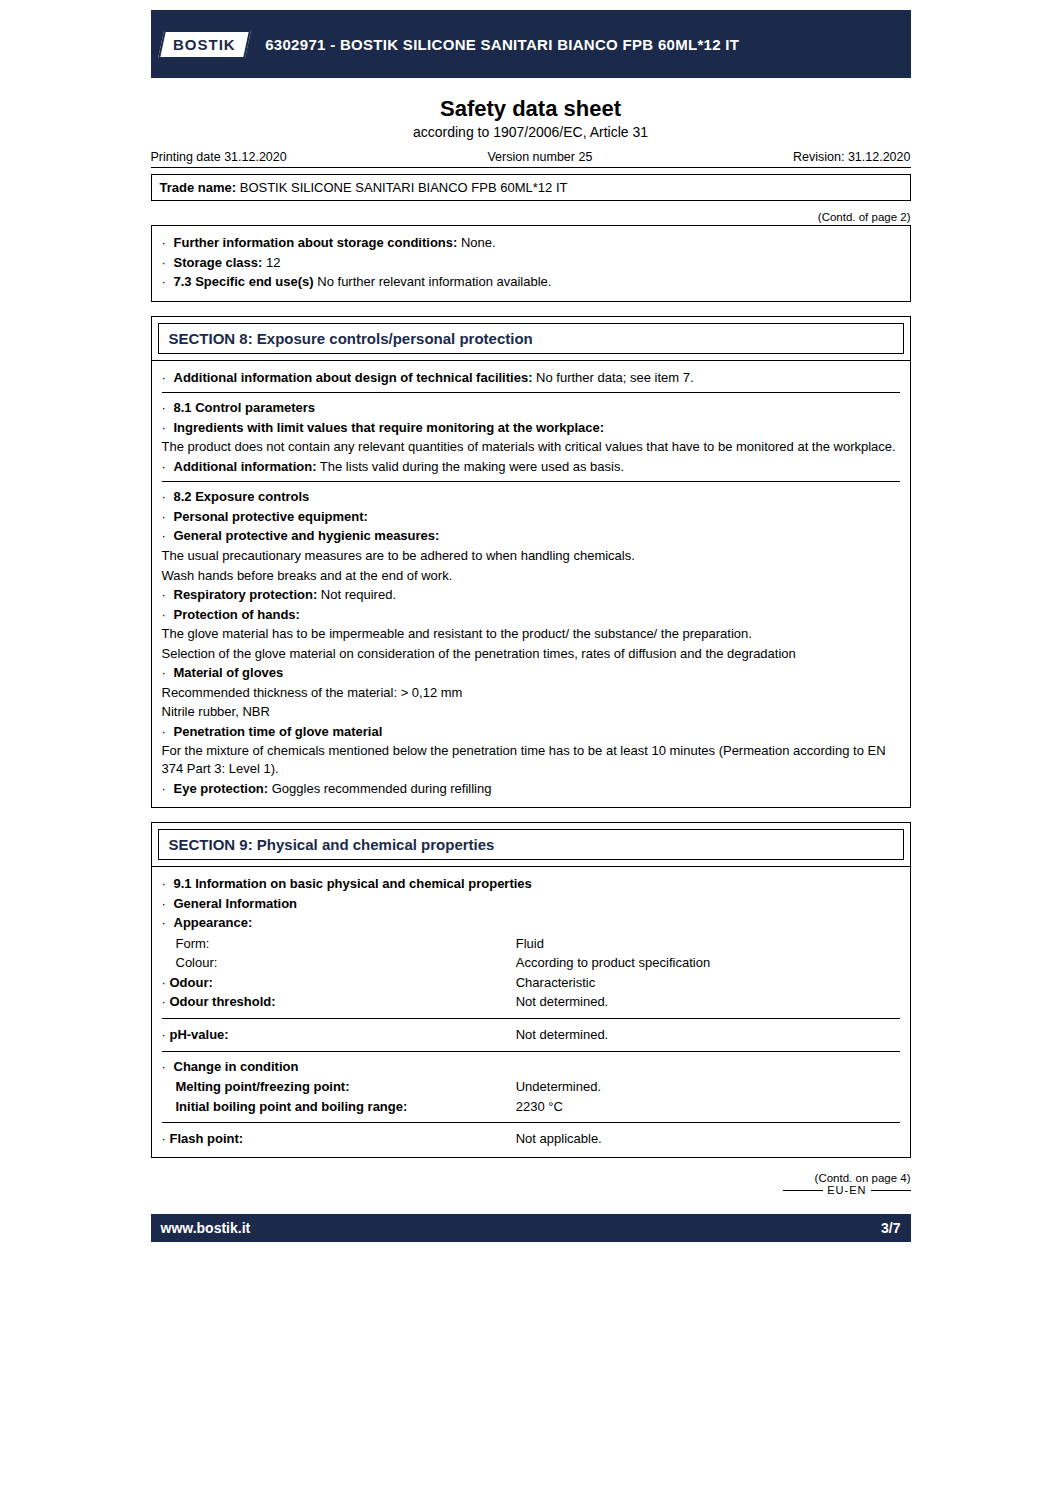BOSTIK
6302971 - BOSTIK SILICONE SANITARI BIANCO FPB 60ML*12 IT
Safety data sheet
according to 1907/2006/EC, Article 31
Printing date 31.12.2020
Version number 25
Revision: 31.12.2020
Trade name: BOSTIK SILICONE SANITARI BIANCO FPB 60ML*12 IT
(Contd. of page 2)
Further information about storage conditions: None.
Storage class: 12
7.3 Specific end use(s) No further relevant information available.
SECTION 8: Exposure controls/personal protection
Additional information about design of technical facilities: No further data; see item 7.
8.1 Control parameters
Ingredients with limit values that require monitoring at the workplace:
The product does not contain any relevant quantities of materials with critical values that have to be monitored at the workplace.
Additional information: The lists valid during the making were used as basis.
8.2 Exposure controls
Personal protective equipment:
General protective and hygienic measures:
The usual precautionary measures are to be adhered to when handling chemicals.
Wash hands before breaks and at the end of work.
Respiratory protection: Not required.
Protection of hands:
The glove material has to be impermeable and resistant to the product/ the substance/ the preparation.
Selection of the glove material on consideration of the penetration times, rates of diffusion and the degradation
Material of gloves
Recommended thickness of the material: > 0,12 mm
Nitrile rubber, NBR
Penetration time of glove material
For the mixture of chemicals mentioned below the penetration time has to be at least 10 minutes (Permeation according to EN 374 Part 3: Level 1).
Eye protection: Goggles recommended during refilling
SECTION 9: Physical and chemical properties
9.1 Information on basic physical and chemical properties
General Information
Appearance:
| Form: | Fluid |
| Colour: | According to product specification |
| · Odour: | Characteristic |
| · Odour threshold: | Not determined. |
| · pH-value: | Not determined. |
Change in condition
| Melting point/freezing point: | Undetermined. |
| Initial boiling point and boiling range: | 2230 °C |
| · Flash point: | Not applicable. |
(Contd. on page 4)
EU-EN
www.bostik.it
3/7